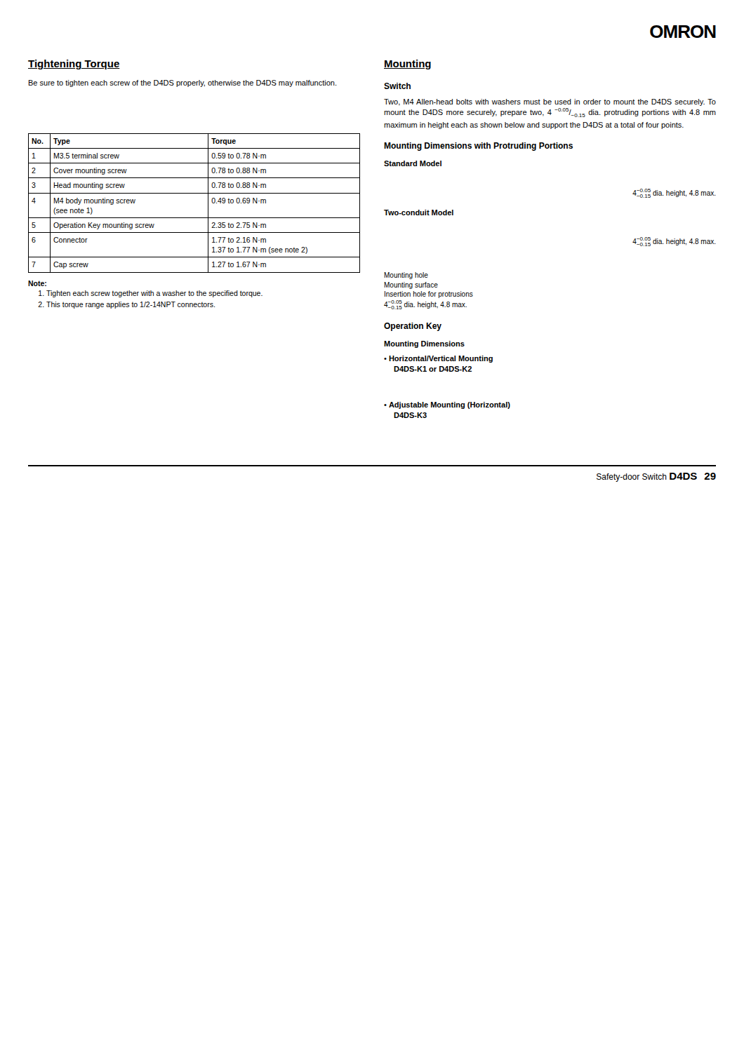OMRON
Tightening Torque
Be sure to tighten each screw of the D4DS properly, otherwise the D4DS may malfunction.
| No. | Type | Torque |
| --- | --- | --- |
| 1 | M3.5 terminal screw | 0.59 to 0.78 N·m |
| 2 | Cover mounting screw | 0.78 to 0.88 N·m |
| 3 | Head mounting screw | 0.78 to 0.88 N·m |
| 4 | M4 body mounting screw (see note 1) | 0.49 to 0.69 N·m |
| 5 | Operation Key mounting screw | 2.35 to 2.75 N·m |
| 6 | Connector | 1.77 to 2.16 N·m 1.37 to 1.77 N·m (see note 2) |
| 7 | Cap screw | 1.27 to 1.67 N·m |
Note:
Tighten each screw together with a washer to the specified torque.
This torque range applies to 1/2-14NPT connectors.
Mounting
Switch
Two, M4 Allen-head bolts with washers must be used in order to mount the D4DS securely. To mount the D4DS more securely, prepare two, 4 −0.05/−0.15 dia. protruding portions with 4.8 mm maximum in height each as shown below and support the D4DS at a total of four points.
Mounting Dimensions with Protruding Portions
Standard Model
4−0.05−0.15 dia. height, 4.8 max.
Two-conduit Model
4−0.05−0.15 dia. height, 4.8 max.
Mounting hole
Mounting surface
Insertion hole for protrusions
4−0.05−0.15 dia. height, 4.8 max.
Operation Key
Mounting Dimensions
• Horizontal/Vertical Mounting
D4DS-K1 or D4DS-K2
• Adjustable Mounting (Horizontal)
D4DS-K3
Safety-door Switch D4DS 29